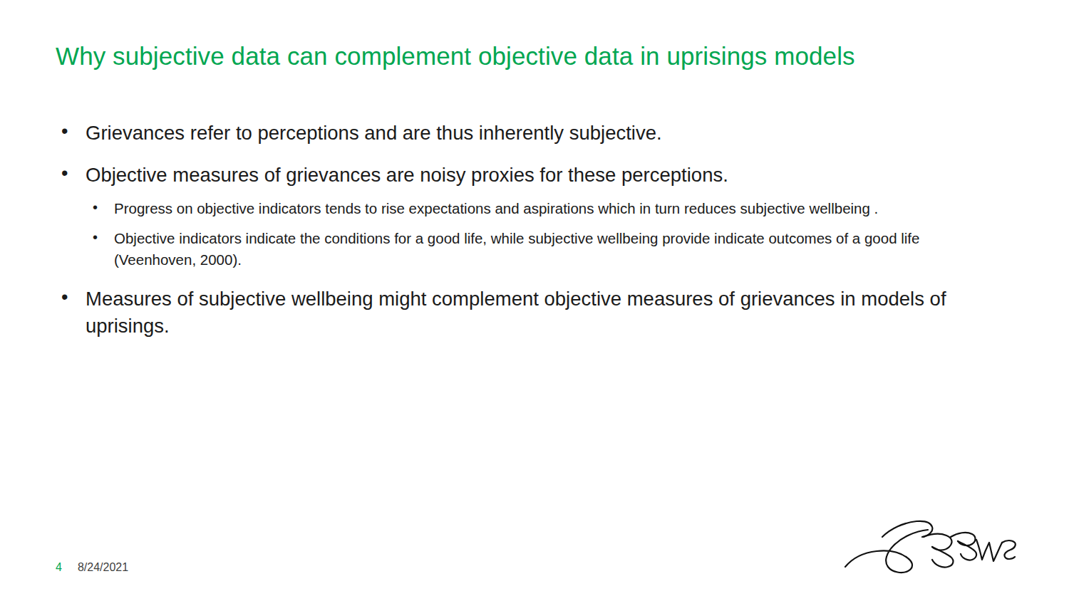Why subjective data can complement objective data in uprisings models
Grievances refer to perceptions and are thus inherently subjective.
Objective measures of grievances are noisy proxies for these perceptions.
Progress on objective indicators tends to rise expectations and aspirations which in turn reduces subjective wellbeing .
Objective indicators indicate the conditions for a good life, while subjective wellbeing provide indicate outcomes of a good life (Veenhoven, 2000).
Measures of subjective wellbeing might complement objective measures of grievances in models of uprisings.
48/24/2021